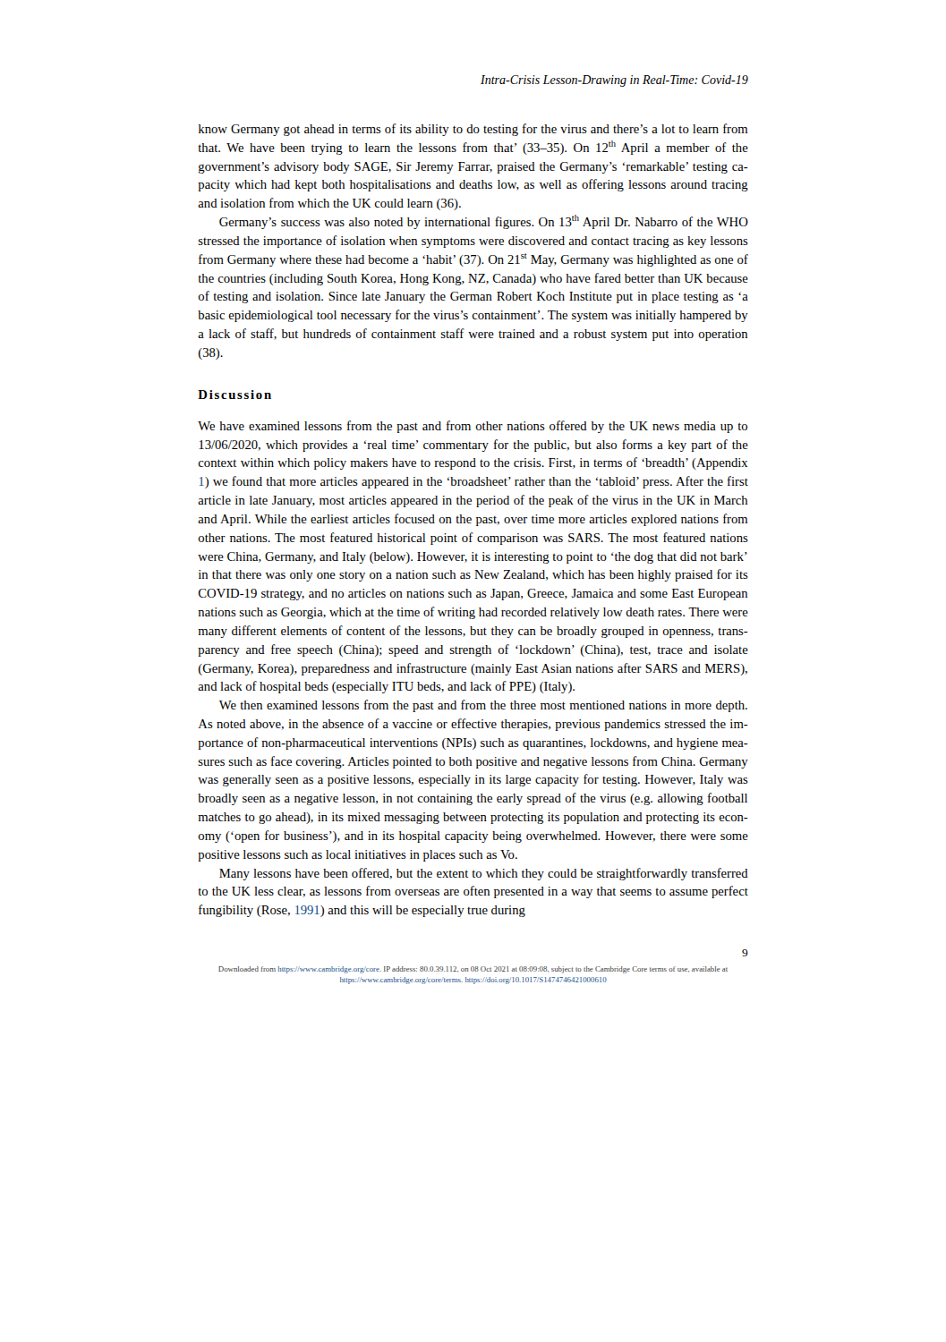Intra-Crisis Lesson-Drawing in Real-Time: Covid-19
know Germany got ahead in terms of its ability to do testing for the virus and there’s a lot to learn from that. We have been trying to learn the lessons from that’ (33–35). On 12th April a member of the government’s advisory body SAGE, Sir Jeremy Farrar, praised the Germany’s ‘remarkable’ testing capacity which had kept both hospitalisations and deaths low, as well as offering lessons around tracing and isolation from which the UK could learn (36).
Germany’s success was also noted by international figures. On 13th April Dr. Nabarro of the WHO stressed the importance of isolation when symptoms were discovered and contact tracing as key lessons from Germany where these had become a ‘habit’ (37). On 21st May, Germany was highlighted as one of the countries (including South Korea, Hong Kong, NZ, Canada) who have fared better than UK because of testing and isolation. Since late January the German Robert Koch Institute put in place testing as ‘a basic epidemiological tool necessary for the virus’s containment’. The system was initially hampered by a lack of staff, but hundreds of containment staff were trained and a robust system put into operation (38).
Discussion
We have examined lessons from the past and from other nations offered by the UK news media up to 13/06/2020, which provides a ‘real time’ commentary for the public, but also forms a key part of the context within which policy makers have to respond to the crisis. First, in terms of ‘breadth’ (Appendix 1) we found that more articles appeared in the ‘broadsheet’ rather than the ‘tabloid’ press. After the first article in late January, most articles appeared in the period of the peak of the virus in the UK in March and April. While the earliest articles focused on the past, over time more articles explored nations from other nations. The most featured historical point of comparison was SARS. The most featured nations were China, Germany, and Italy (below). However, it is interesting to point to ‘the dog that did not bark’ in that there was only one story on a nation such as New Zealand, which has been highly praised for its COVID-19 strategy, and no articles on nations such as Japan, Greece, Jamaica and some East European nations such as Georgia, which at the time of writing had recorded relatively low death rates. There were many different elements of content of the lessons, but they can be broadly grouped in openness, transparency and free speech (China); speed and strength of ‘lockdown’ (China), test, trace and isolate (Germany, Korea), preparedness and infrastructure (mainly East Asian nations after SARS and MERS), and lack of hospital beds (especially ITU beds, and lack of PPE) (Italy).
We then examined lessons from the past and from the three most mentioned nations in more depth. As noted above, in the absence of a vaccine or effective therapies, previous pandemics stressed the importance of non-pharmaceutical interventions (NPIs) such as quarantines, lockdowns, and hygiene measures such as face covering. Articles pointed to both positive and negative lessons from China. Germany was generally seen as a positive lessons, especially in its large capacity for testing. However, Italy was broadly seen as a negative lesson, in not containing the early spread of the virus (e.g. allowing football matches to go ahead), in its mixed messaging between protecting its population and protecting its economy (‘open for business’), and in its hospital capacity being overwhelmed. However, there were some positive lessons such as local initiatives in places such as Vo.
Many lessons have been offered, but the extent to which they could be straightforwardly transferred to the UK less clear, as lessons from overseas are often presented in a way that seems to assume perfect fungibility (Rose, 1991) and this will be especially true during
9
Downloaded from https://www.cambridge.org/core. IP address: 80.0.39.112, on 08 Oct 2021 at 08:09:08, subject to the Cambridge Core terms of use, available at
https://www.cambridge.org/core/terms. https://doi.org/10.1017/S1474746421000610